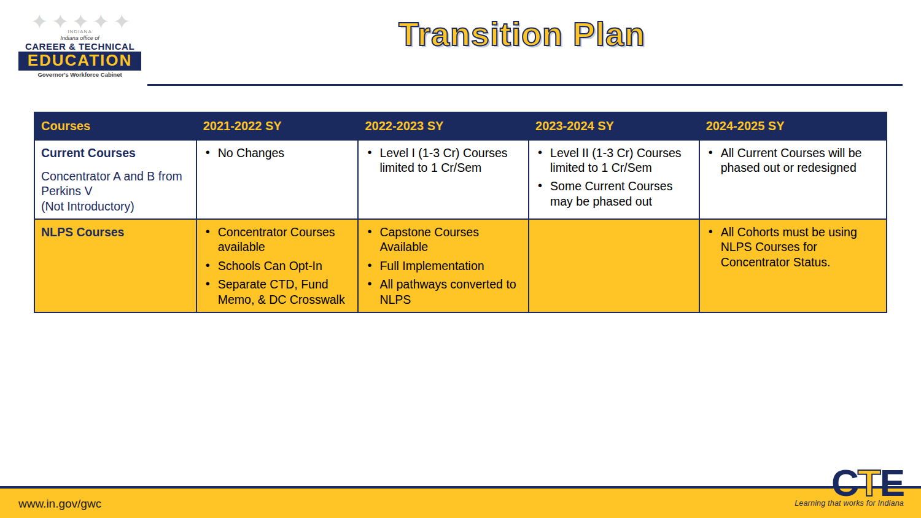✦ ✦ ✦ ✦ ✦
INDIANA
Indiana office of
CAREER & TECHNICAL
EDUCATION
Governor's Workforce Cabinet
Transition Plan
| Courses | 2021-2022 SY | 2022-2023 SY | 2023-2024 SY | 2024-2025 SY |
| --- | --- | --- | --- | --- |
| Current Courses Concentrator A and B from Perkins V (Not Introductory) | No Changes | Level I (1-3 Cr) Courses limited to 1 Cr/Sem | Level II (1-3 Cr) Courses limited to 1 Cr/Sem Some Current Courses may be phased out | All Current Courses will be phased out or redesigned |
| NLPS Courses | Concentrator Courses available Schools Can Opt-In Separate CTD, Fund Memo, & DC Crosswalk | Capstone Courses Available Full Implementation All pathways converted to NLPS | | All Cohorts must be using NLPS Courses for Concentrator Status. |
www.in.gov/gwc
CTE
Learning that works for Indiana